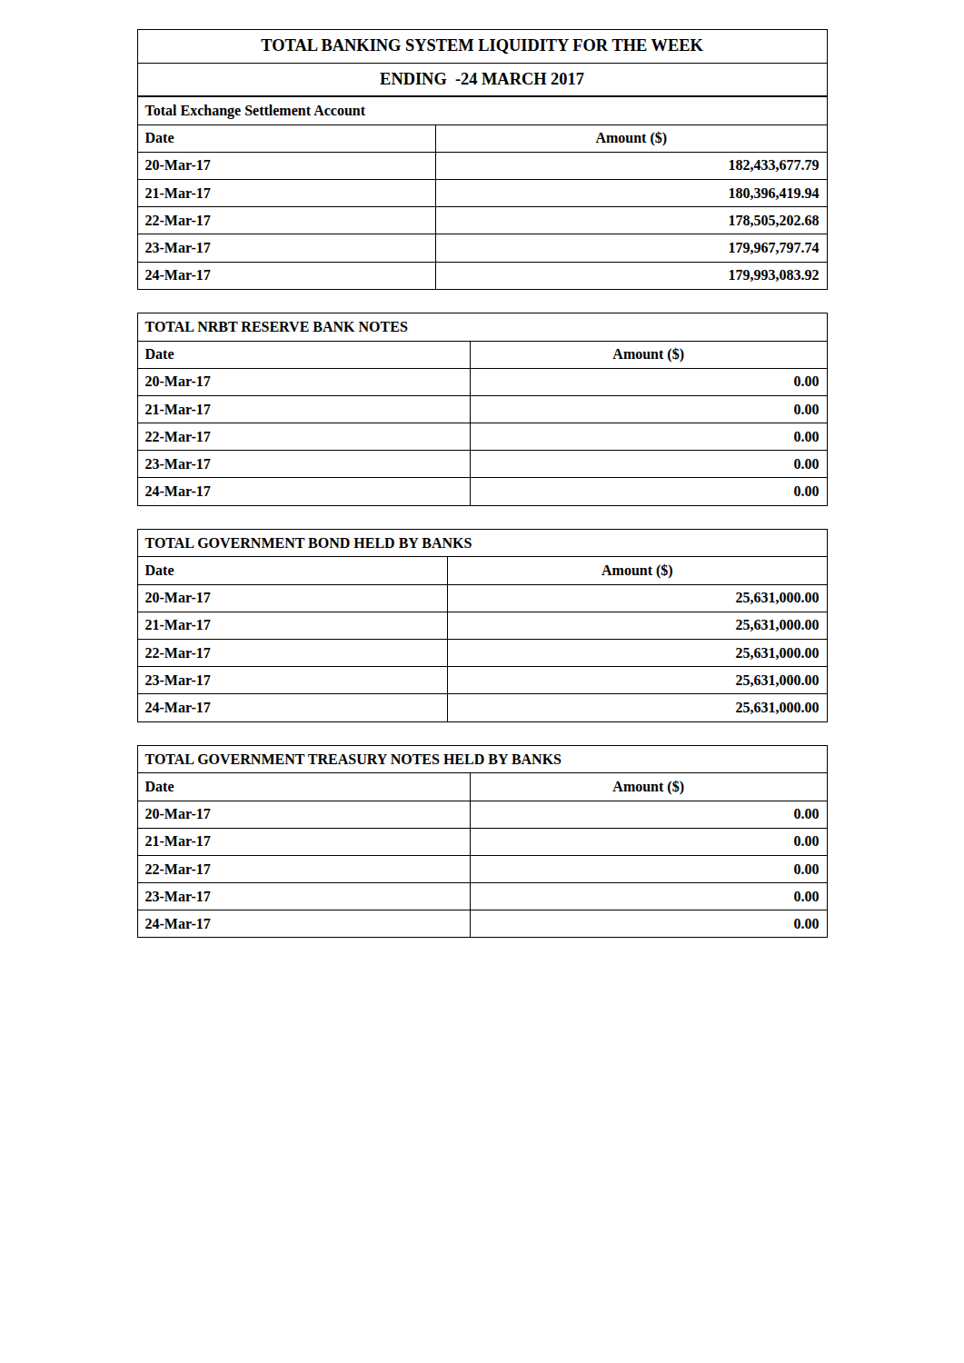TOTAL BANKING SYSTEM LIQUIDITY FOR THE WEEK
ENDING -24 MARCH 2017
Total Exchange Settlement Account
| Date | Amount ($) |
| --- | --- |
| 20-Mar-17 | 182,433,677.79 |
| 21-Mar-17 | 180,396,419.94 |
| 22-Mar-17 | 178,505,202.68 |
| 23-Mar-17 | 179,967,797.74 |
| 24-Mar-17 | 179,993,083.92 |
TOTAL NRBT RESERVE BANK NOTES
| Date | Amount ($) |
| --- | --- |
| 20-Mar-17 | 0.00 |
| 21-Mar-17 | 0.00 |
| 22-Mar-17 | 0.00 |
| 23-Mar-17 | 0.00 |
| 24-Mar-17 | 0.00 |
TOTAL GOVERNMENT BOND HELD BY BANKS
| Date | Amount ($) |
| --- | --- |
| 20-Mar-17 | 25,631,000.00 |
| 21-Mar-17 | 25,631,000.00 |
| 22-Mar-17 | 25,631,000.00 |
| 23-Mar-17 | 25,631,000.00 |
| 24-Mar-17 | 25,631,000.00 |
TOTAL GOVERNMENT TREASURY NOTES HELD BY BANKS
| Date | Amount ($) |
| --- | --- |
| 20-Mar-17 | 0.00 |
| 21-Mar-17 | 0.00 |
| 22-Mar-17 | 0.00 |
| 23-Mar-17 | 0.00 |
| 24-Mar-17 | 0.00 |